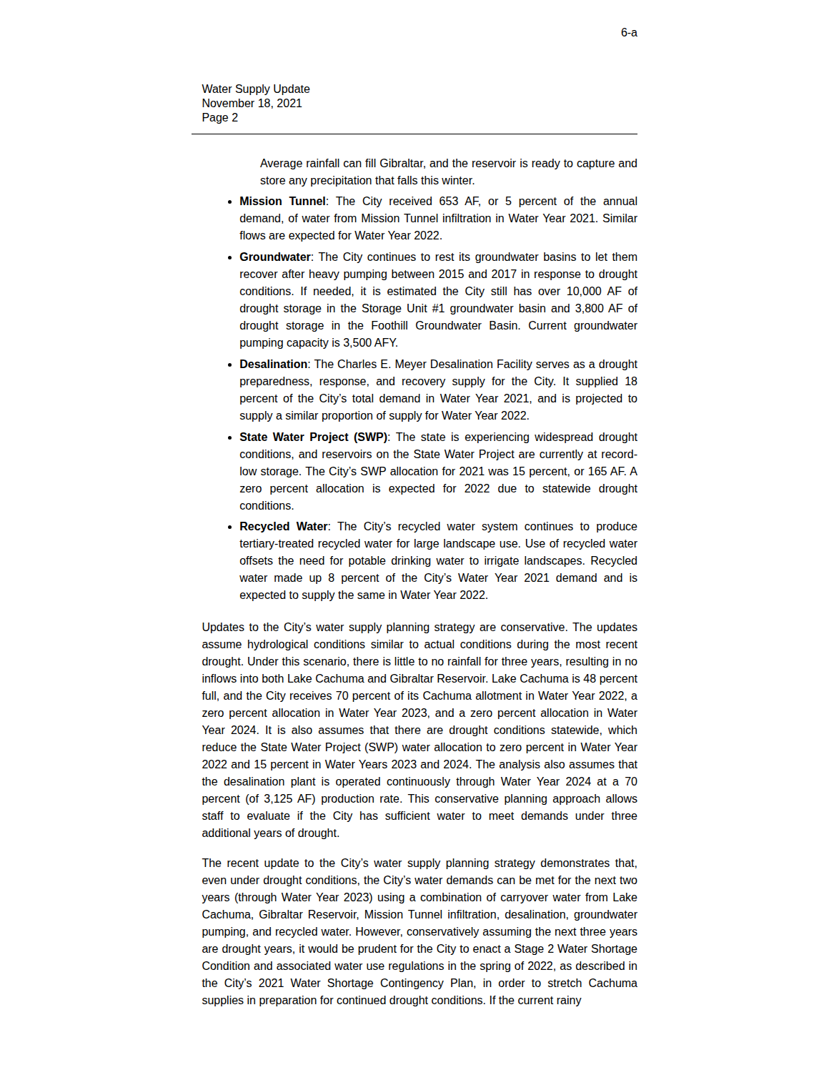6-a
Water Supply Update
November 18, 2021
Page 2
Average rainfall can fill Gibraltar, and the reservoir is ready to capture and store any precipitation that falls this winter.
Mission Tunnel: The City received 653 AF, or 5 percent of the annual demand, of water from Mission Tunnel infiltration in Water Year 2021. Similar flows are expected for Water Year 2022.
Groundwater: The City continues to rest its groundwater basins to let them recover after heavy pumping between 2015 and 2017 in response to drought conditions. If needed, it is estimated the City still has over 10,000 AF of drought storage in the Storage Unit #1 groundwater basin and 3,800 AF of drought storage in the Foothill Groundwater Basin. Current groundwater pumping capacity is 3,500 AFY.
Desalination: The Charles E. Meyer Desalination Facility serves as a drought preparedness, response, and recovery supply for the City. It supplied 18 percent of the City’s total demand in Water Year 2021, and is projected to supply a similar proportion of supply for Water Year 2022.
State Water Project (SWP): The state is experiencing widespread drought conditions, and reservoirs on the State Water Project are currently at record-low storage. The City’s SWP allocation for 2021 was 15 percent, or 165 AF. A zero percent allocation is expected for 2022 due to statewide drought conditions.
Recycled Water: The City’s recycled water system continues to produce tertiary-treated recycled water for large landscape use. Use of recycled water offsets the need for potable drinking water to irrigate landscapes. Recycled water made up 8 percent of the City’s Water Year 2021 demand and is expected to supply the same in Water Year 2022.
Updates to the City’s water supply planning strategy are conservative. The updates assume hydrological conditions similar to actual conditions during the most recent drought. Under this scenario, there is little to no rainfall for three years, resulting in no inflows into both Lake Cachuma and Gibraltar Reservoir. Lake Cachuma is 48 percent full, and the City receives 70 percent of its Cachuma allotment in Water Year 2022, a zero percent allocation in Water Year 2023, and a zero percent allocation in Water Year 2024. It is also assumes that there are drought conditions statewide, which reduce the State Water Project (SWP) water allocation to zero percent in Water Year 2022 and 15 percent in Water Years 2023 and 2024. The analysis also assumes that the desalination plant is operated continuously through Water Year 2024 at a 70 percent (of 3,125 AF) production rate. This conservative planning approach allows staff to evaluate if the City has sufficient water to meet demands under three additional years of drought.
The recent update to the City’s water supply planning strategy demonstrates that, even under drought conditions, the City’s water demands can be met for the next two years (through Water Year 2023) using a combination of carryover water from Lake Cachuma, Gibraltar Reservoir, Mission Tunnel infiltration, desalination, groundwater pumping, and recycled water. However, conservatively assuming the next three years are drought years, it would be prudent for the City to enact a Stage 2 Water Shortage Condition and associated water use regulations in the spring of 2022, as described in the City’s 2021 Water Shortage Contingency Plan, in order to stretch Cachuma supplies in preparation for continued drought conditions. If the current rainy